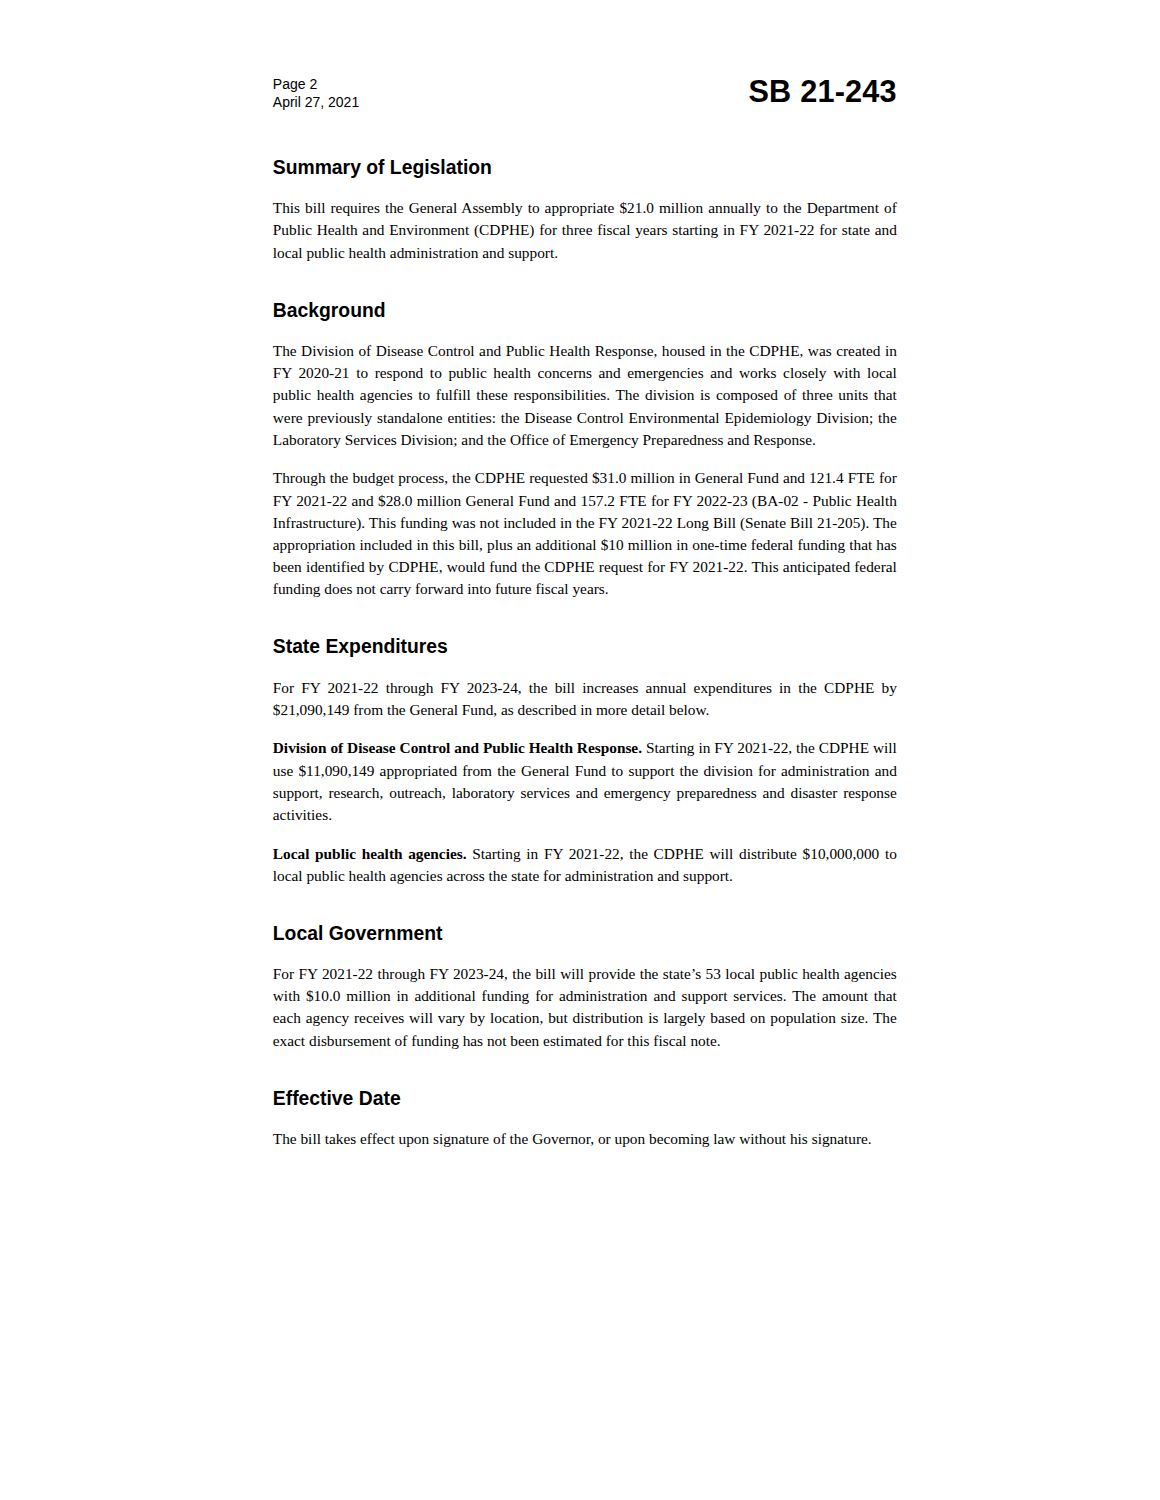Page 2
April 27, 2021
SB 21-243
Summary of Legislation
This bill requires the General Assembly to appropriate $21.0 million annually to the Department of Public Health and Environment (CDPHE) for three fiscal years starting in FY 2021-22 for state and local public health administration and support.
Background
The Division of Disease Control and Public Health Response, housed in the CDPHE, was created in FY 2020-21 to respond to public health concerns and emergencies and works closely with local public health agencies to fulfill these responsibilities. The division is composed of three units that were previously standalone entities: the Disease Control Environmental Epidemiology Division; the Laboratory Services Division; and the Office of Emergency Preparedness and Response.
Through the budget process, the CDPHE requested $31.0 million in General Fund and 121.4 FTE for FY 2021-22 and $28.0 million General Fund and 157.2 FTE for FY 2022-23 (BA-02 - Public Health Infrastructure). This funding was not included in the FY 2021-22 Long Bill (Senate Bill 21-205). The appropriation included in this bill, plus an additional $10 million in one-time federal funding that has been identified by CDPHE, would fund the CDPHE request for FY 2021-22. This anticipated federal funding does not carry forward into future fiscal years.
State Expenditures
For FY 2021-22 through FY 2023-24, the bill increases annual expenditures in the CDPHE by $21,090,149 from the General Fund, as described in more detail below.
Division of Disease Control and Public Health Response. Starting in FY 2021-22, the CDPHE will use $11,090,149 appropriated from the General Fund to support the division for administration and support, research, outreach, laboratory services and emergency preparedness and disaster response activities.
Local public health agencies. Starting in FY 2021-22, the CDPHE will distribute $10,000,000 to local public health agencies across the state for administration and support.
Local Government
For FY 2021-22 through FY 2023-24, the bill will provide the state’s 53 local public health agencies with $10.0 million in additional funding for administration and support services. The amount that each agency receives will vary by location, but distribution is largely based on population size. The exact disbursement of funding has not been estimated for this fiscal note.
Effective Date
The bill takes effect upon signature of the Governor, or upon becoming law without his signature.